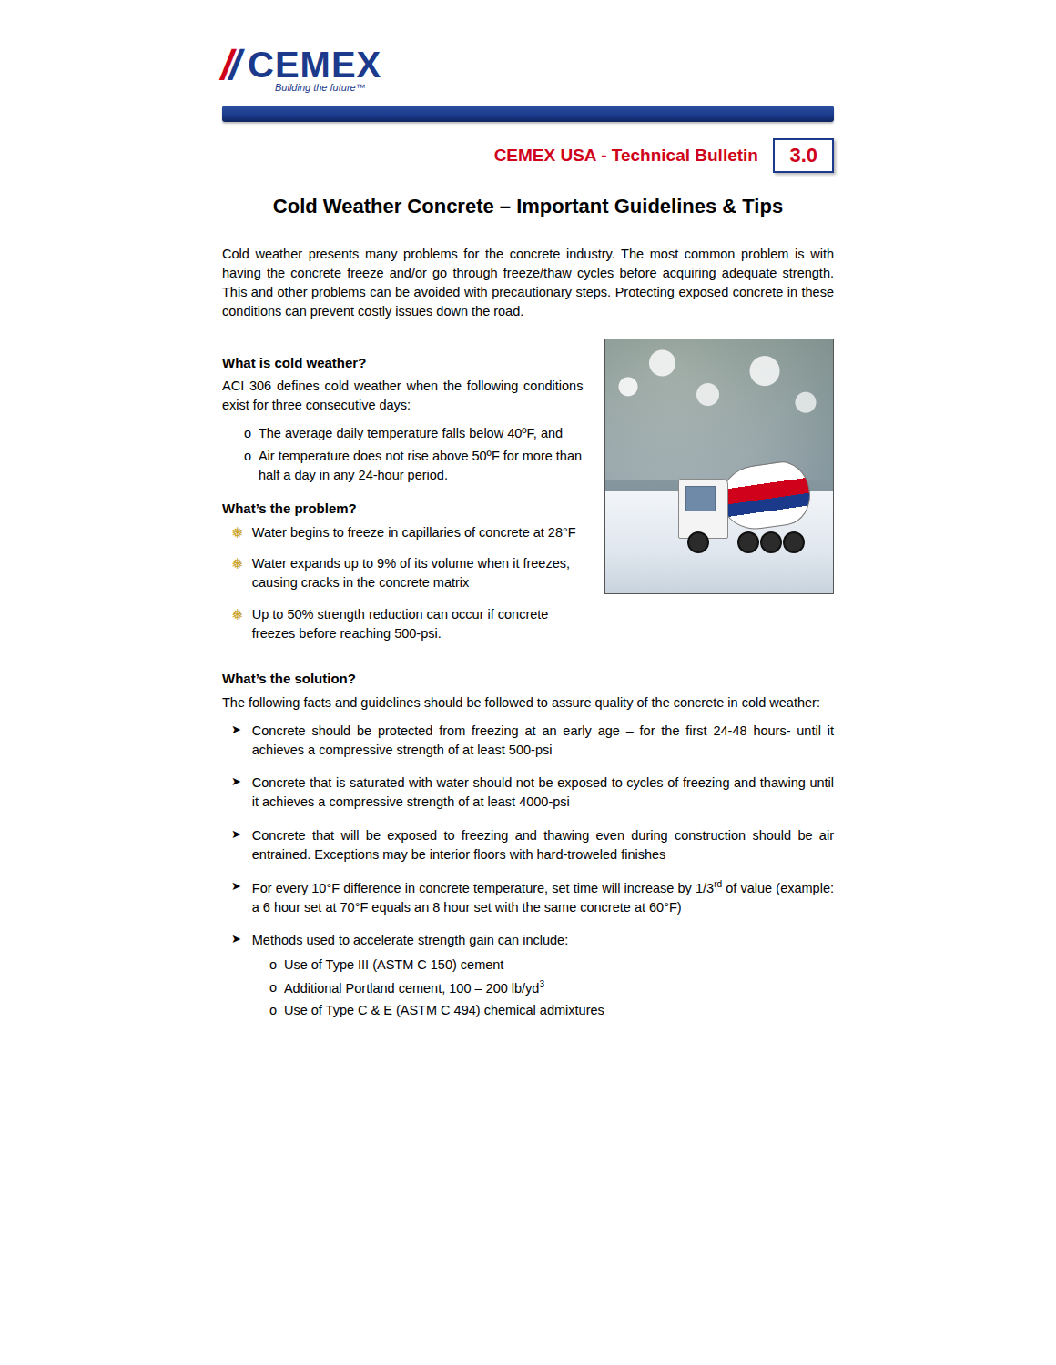// CEMEX
Building the future™
CEMEX USA - Technical Bulletin 3.0
Cold Weather Concrete – Important Guidelines & Tips
Cold weather presents many problems for the concrete industry. The most common problem is with having the concrete freeze and/or go through freeze/thaw cycles before acquiring adequate strength. This and other problems can be avoided with precautionary steps. Protecting exposed concrete in these conditions can prevent costly issues down the road.
What is cold weather?
ACI 306 defines cold weather when the following conditions exist for three consecutive days:
The average daily temperature falls below 40ºF, and
Air temperature does not rise above 50ºF for more than half a day in any 24-hour period.
What’s the problem?
Water begins to freeze in capillaries of concrete at 28°F
Water expands up to 9% of its volume when it freezes, causing cracks in the concrete matrix
Up to 50% strength reduction can occur if concrete freezes before reaching 500-psi.
What’s the solution?
The following facts and guidelines should be followed to assure quality of the concrete in cold weather:
Concrete should be protected from freezing at an early age – for the first 24-48 hours- until it achieves a compressive strength of at least 500-psi
Concrete that is saturated with water should not be exposed to cycles of freezing and thawing until it achieves a compressive strength of at least 4000-psi
Concrete that will be exposed to freezing and thawing even during construction should be air entrained. Exceptions may be interior floors with hard-troweled finishes
For every 10°F difference in concrete temperature, set time will increase by 1/3rd of value (example: a 6 hour set at 70°F equals an 8 hour set with the same concrete at 60°F)
Methods used to accelerate strength gain can include:
Use of Type III (ASTM C 150) cement
Additional Portland cement, 100 – 200 lb/yd3
Use of Type C & E (ASTM C 494) chemical admixtures